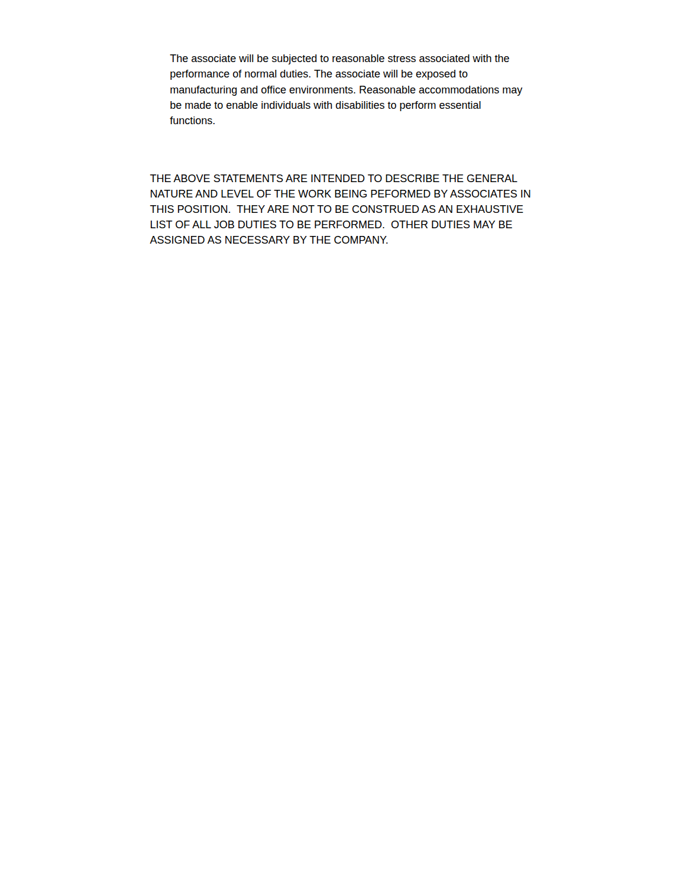The associate will be subjected to reasonable stress associated with the performance of normal duties. The associate will be exposed to manufacturing and office environments. Reasonable accommodations may be made to enable individuals with disabilities to perform essential functions.
THE ABOVE STATEMENTS ARE INTENDED TO DESCRIBE THE GENERAL NATURE AND LEVEL OF THE WORK BEING PEFORMED BY ASSOCIATES IN THIS POSITION. THEY ARE NOT TO BE CONSTRUED AS AN EXHAUSTIVE LIST OF ALL JOB DUTIES TO BE PERFORMED. OTHER DUTIES MAY BE ASSIGNED AS NECESSARY BY THE COMPANY.